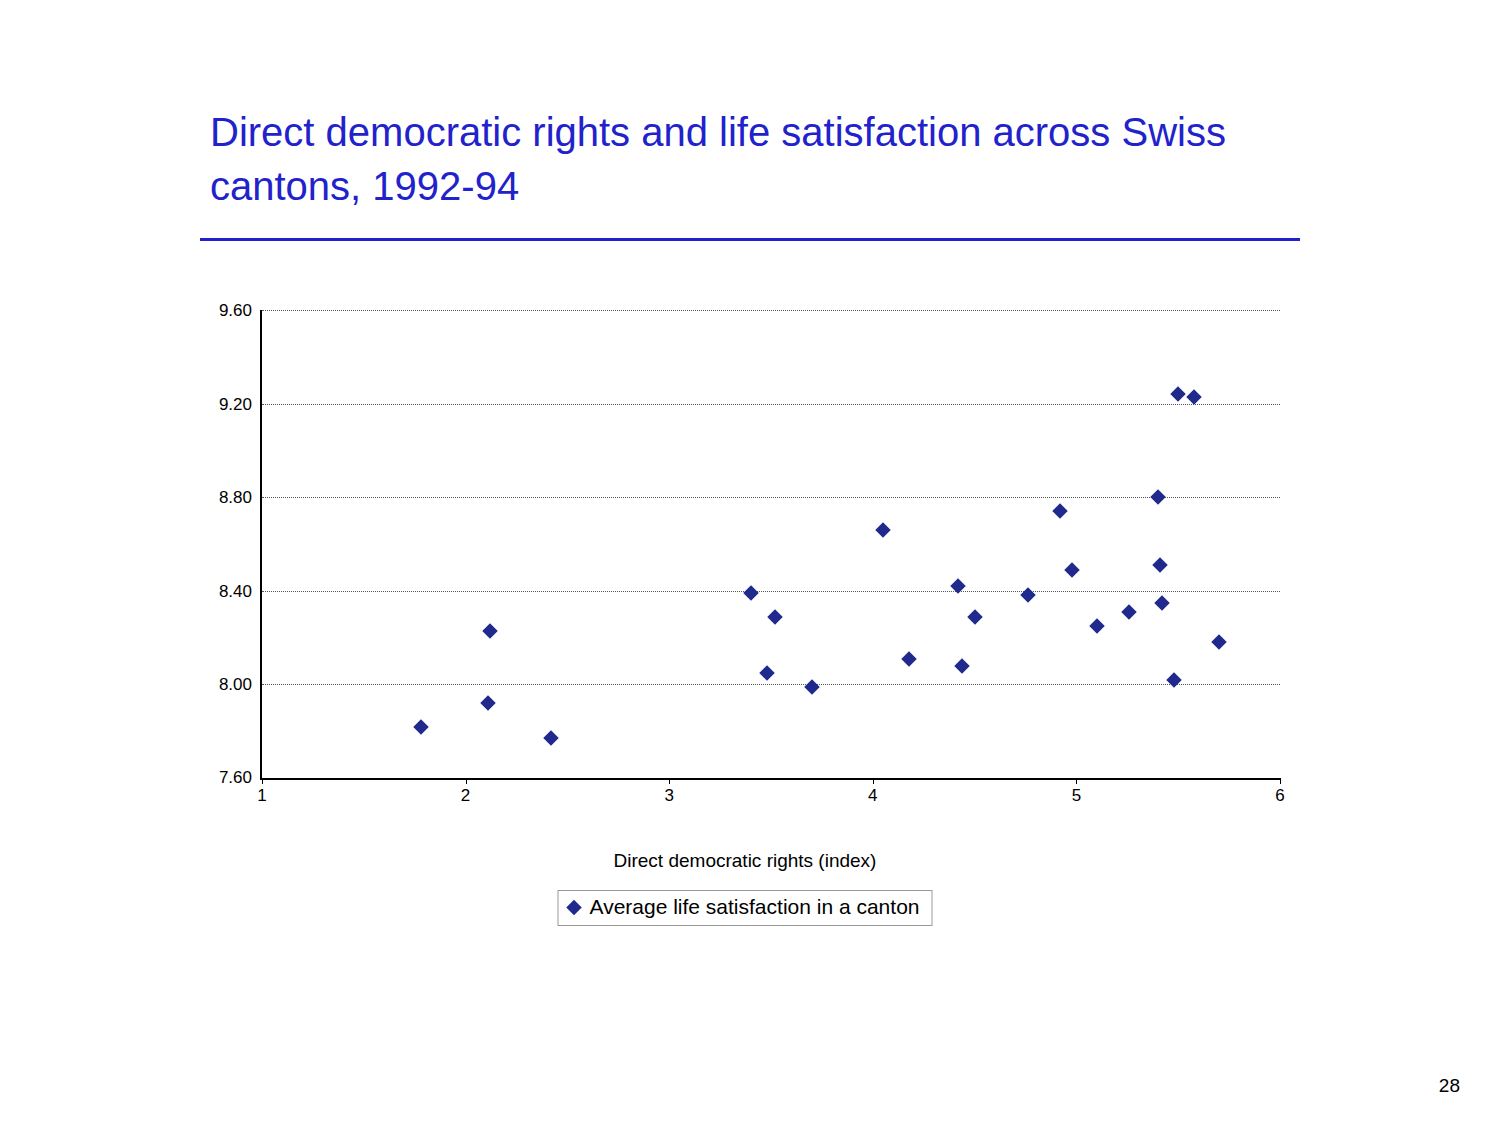Direct democratic rights and life satisfaction across Swiss cantons, 1992-94
9.60
9.20
8.80
8.40
8.00
7.60
1
2
3
4
5
6
Direct democratic rights (index)
Average life satisfaction in a canton
28